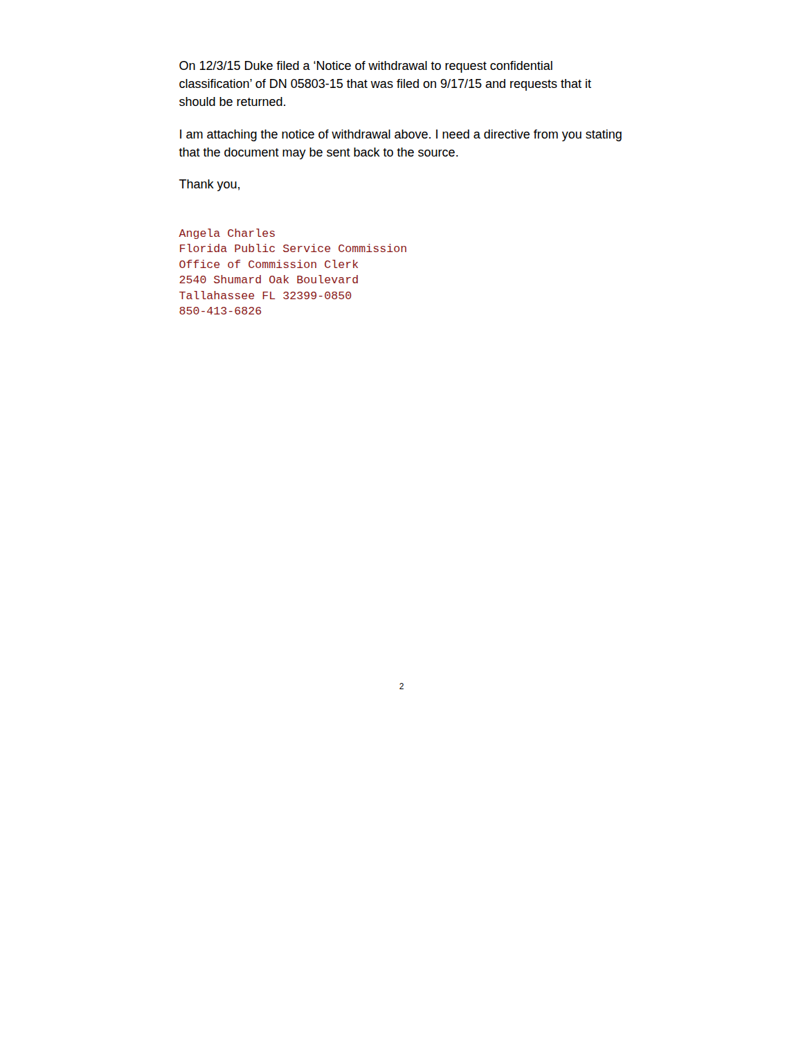On 12/3/15 Duke filed a ‘Notice of withdrawal to request confidential classification’ of DN 05803-15 that was filed on 9/17/15 and requests that it should be returned.
I am attaching the notice of withdrawal above. I need a directive from you stating that the document may be sent back to the source.
Thank you,
Angela Charles
Florida Public Service Commission
Office of Commission Clerk
2540 Shumard Oak Boulevard
Tallahassee FL 32399-0850
850-413-6826
2